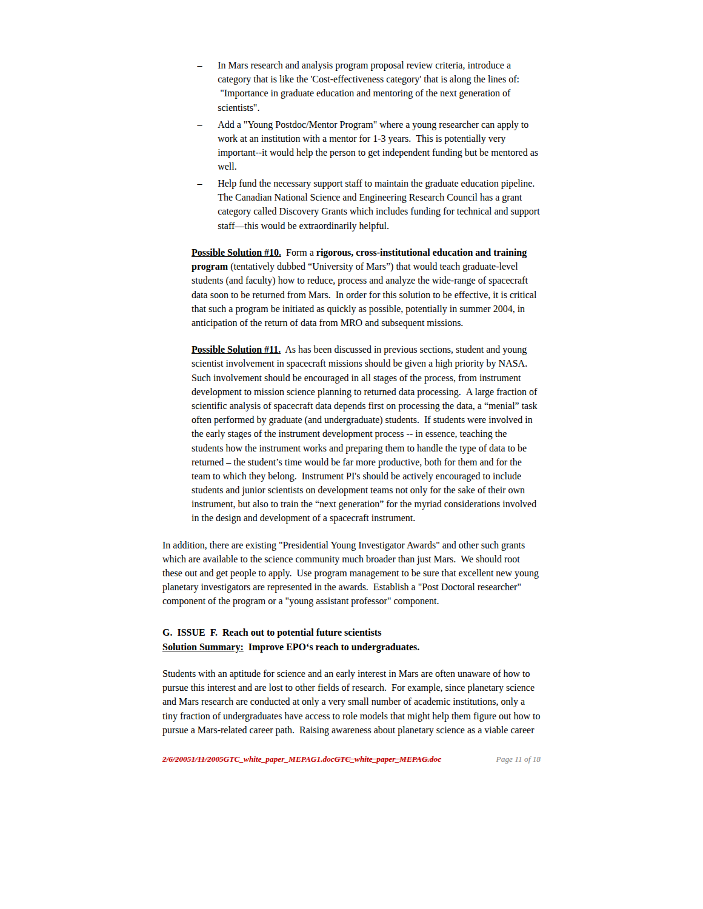In Mars research and analysis program proposal review criteria, introduce a category that is like the 'Cost-effectiveness category' that is along the lines of: "Importance in graduate education and mentoring of the next generation of scientists".
Add a "Young Postdoc/Mentor Program" where a young researcher can apply to work at an institution with a mentor for 1-3 years. This is potentially very important--it would help the person to get independent funding but be mentored as well.
Help fund the necessary support staff to maintain the graduate education pipeline. The Canadian National Science and Engineering Research Council has a grant category called Discovery Grants which includes funding for technical and support staff—this would be extraordinarily helpful.
Possible Solution #10. Form a rigorous, cross-institutional education and training program (tentatively dubbed “University of Mars”) that would teach graduate-level students (and faculty) how to reduce, process and analyze the wide-range of spacecraft data soon to be returned from Mars. In order for this solution to be effective, it is critical that such a program be initiated as quickly as possible, potentially in summer 2004, in anticipation of the return of data from MRO and subsequent missions.
Possible Solution #11. As has been discussed in previous sections, student and young scientist involvement in spacecraft missions should be given a high priority by NASA. Such involvement should be encouraged in all stages of the process, from instrument development to mission science planning to returned data processing. A large fraction of scientific analysis of spacecraft data depends first on processing the data, a “menial” task often performed by graduate (and undergraduate) students. If students were involved in the early stages of the instrument development process -- in essence, teaching the students how the instrument works and preparing them to handle the type of data to be returned – the student’s time would be far more productive, both for them and for the team to which they belong. Instrument PI's should be actively encouraged to include students and junior scientists on development teams not only for the sake of their own instrument, but also to train the “next generation” for the myriad considerations involved in the design and development of a spacecraft instrument.
In addition, there are existing "Presidential Young Investigator Awards" and other such grants which are available to the science community much broader than just Mars. We should root these out and get people to apply. Use program management to be sure that excellent new young planetary investigators are represented in the awards. Establish a "Post Doctoral researcher" component of the program or a "young assistant professor" component.
G. ISSUE F. Reach out to potential future scientists
Solution Summary: Improve EPO‘s reach to undergraduates.
Students with an aptitude for science and an early interest in Mars are often unaware of how to pursue this interest and are lost to other fields of research. For example, since planetary science and Mars research are conducted at only a very small number of academic institutions, only a tiny fraction of undergraduates have access to role models that might help them figure out how to pursue a Mars-related career path. Raising awareness about planetary science as a viable career
Page 11 of 18 2/6/20051/11/2005 GTC_white_paper_MEPAG1.docGTC_white_paper_MEPAG.doc